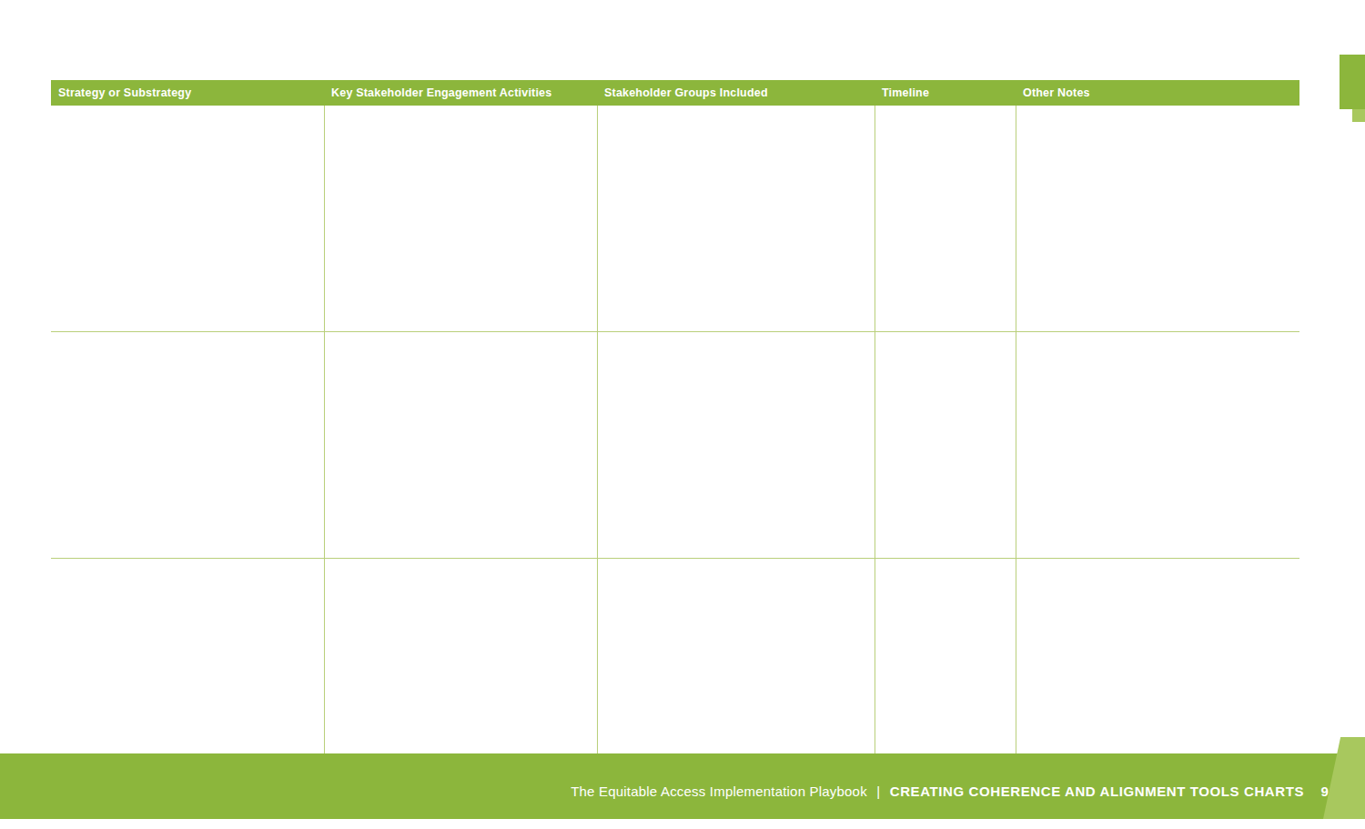| Strategy or Substrategy | Key Stakeholder Engagement Activities | Stakeholder Groups Included | Timeline | Other Notes |
| --- | --- | --- | --- | --- |
The Equitable Access Implementation Playbook | CREATING COHERENCE AND ALIGNMENT TOOLS CHARTS 9